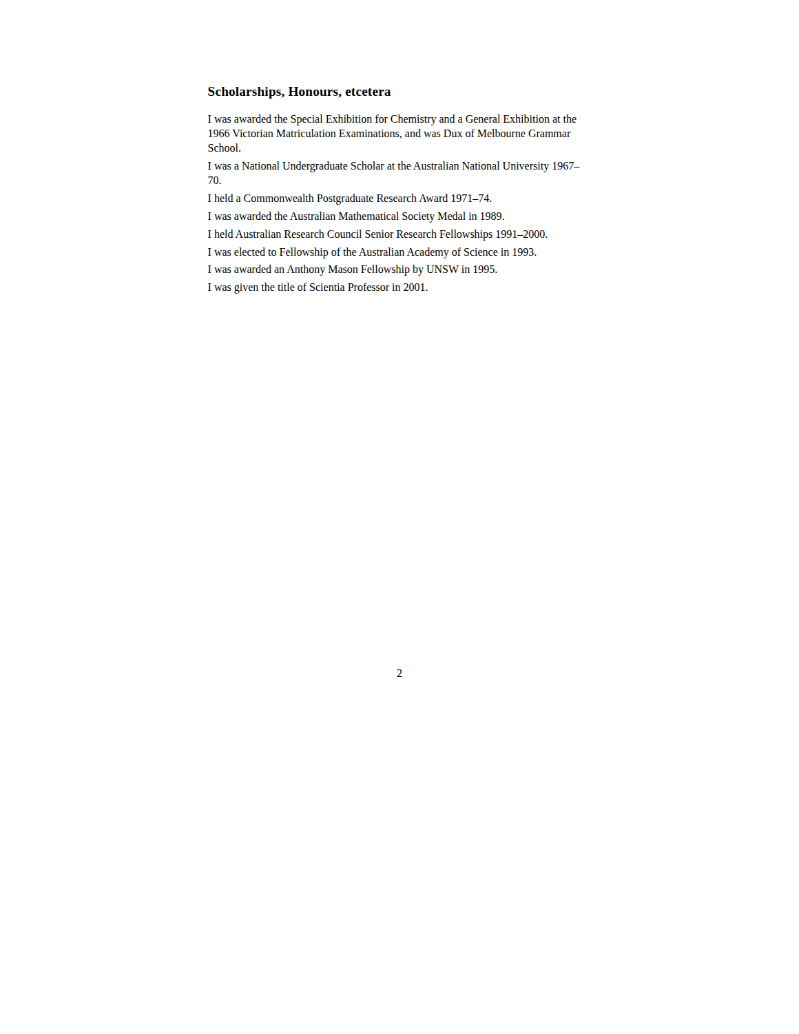Scholarships, Honours, etcetera
I was awarded the Special Exhibition for Chemistry and a General Exhibition at the 1966 Victorian Matriculation Examinations, and was Dux of Melbourne Grammar School.
I was a National Undergraduate Scholar at the Australian National University 1967–70.
I held a Commonwealth Postgraduate Research Award 1971–74.
I was awarded the Australian Mathematical Society Medal in 1989.
I held Australian Research Council Senior Research Fellowships 1991–2000.
I was elected to Fellowship of the Australian Academy of Science in 1993.
I was awarded an Anthony Mason Fellowship by UNSW in 1995.
I was given the title of Scientia Professor in 2001.
2